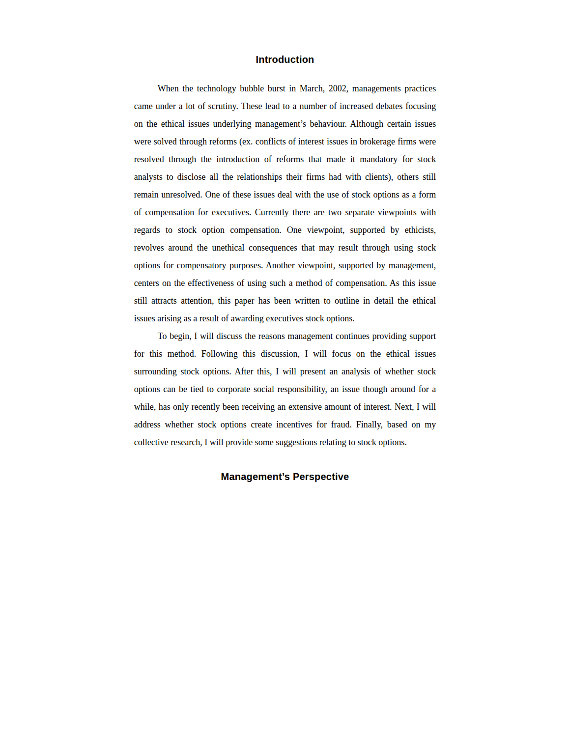Introduction
When the technology bubble burst in March, 2002, managements practices came under a lot of scrutiny. These lead to a number of increased debates focusing on the ethical issues underlying management’s behaviour. Although certain issues were solved through reforms (ex. conflicts of interest issues in brokerage firms were resolved through the introduction of reforms that made it mandatory for stock analysts to disclose all the relationships their firms had with clients), others still remain unresolved. One of these issues deal with the use of stock options as a form of compensation for executives. Currently there are two separate viewpoints with regards to stock option compensation. One viewpoint, supported by ethicists, revolves around the unethical consequences that may result through using stock options for compensatory purposes. Another viewpoint, supported by management, centers on the effectiveness of using such a method of compensation. As this issue still attracts attention, this paper has been written to outline in detail the ethical issues arising as a result of awarding executives stock options.
To begin, I will discuss the reasons management continues providing support for this method. Following this discussion, I will focus on the ethical issues surrounding stock options. After this, I will present an analysis of whether stock options can be tied to corporate social responsibility, an issue though around for a while, has only recently been receiving an extensive amount of interest. Next, I will address whether stock options create incentives for fraud. Finally, based on my collective research, I will provide some suggestions relating to stock options.
Management’s Perspective